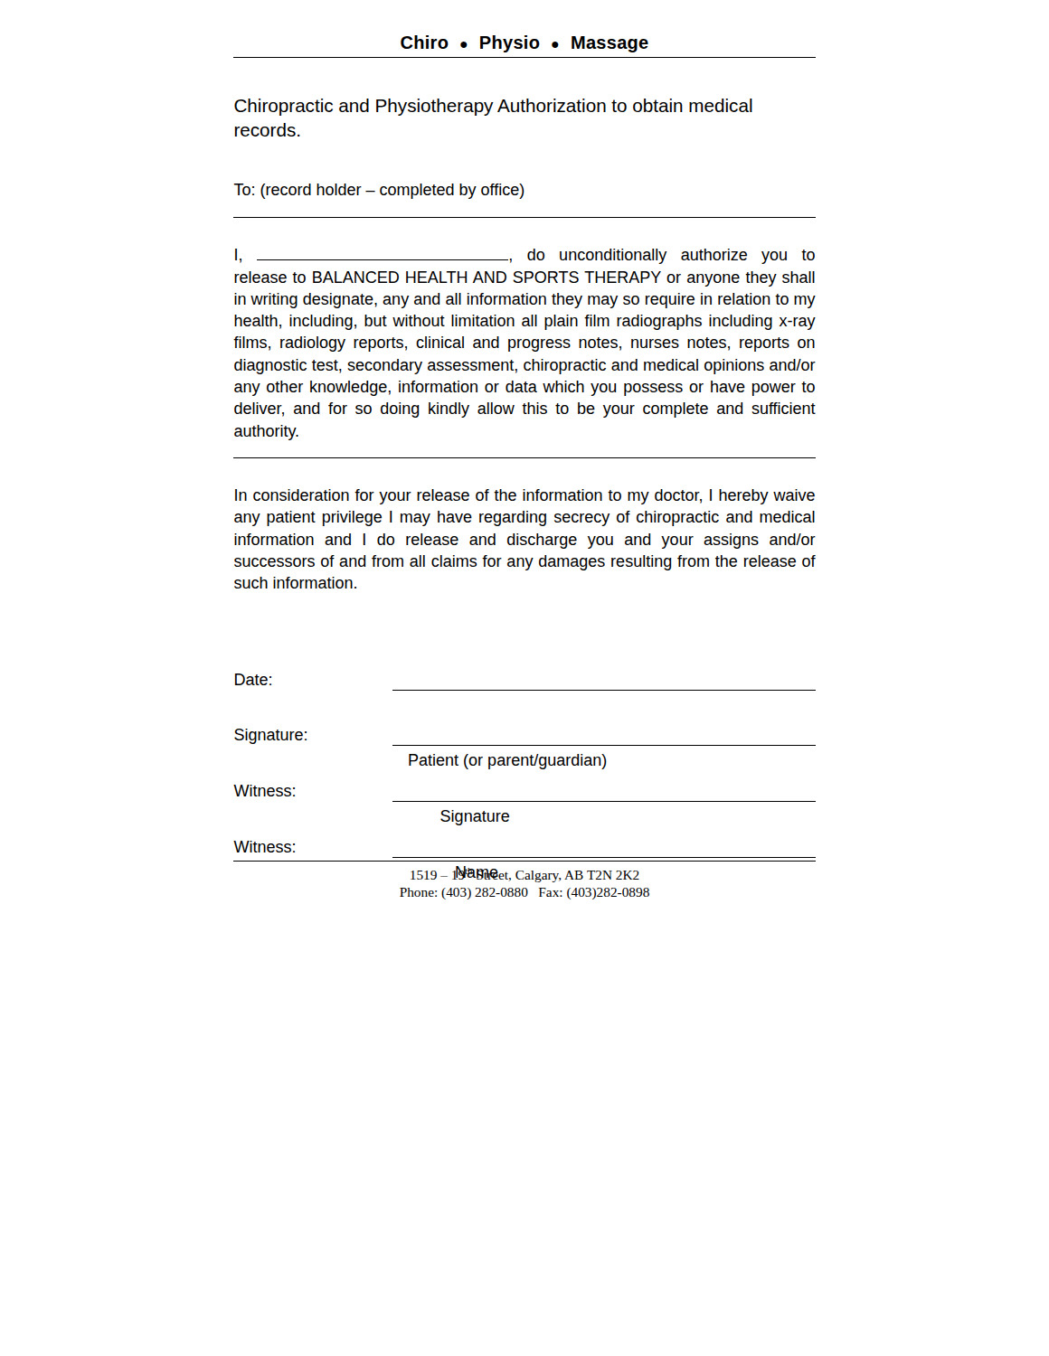Chiro ● Physio ● Massage
Chiropractic and Physiotherapy Authorization to obtain medical records.
To: (record holder – completed by office)
I, , do unconditionally authorize you to release to BALANCED HEALTH AND SPORTS THERAPY or anyone they shall in writing designate, any and all information they may so require in relation to my health, including, but without limitation all plain film radiographs including x-ray films, radiology reports, clinical and progress notes, nurses notes, reports on diagnostic test, secondary assessment, chiropractic and medical opinions and/or any other knowledge, information or data which you possess or have power to deliver, and for so doing kindly allow this to be your complete and sufficient authority.
In consideration for your release of the information to my doctor, I hereby waive any patient privilege I may have regarding secrecy of chiropractic and medical information and I do release and discharge you and your assigns and/or successors of and from all claims for any damages resulting from the release of such information.
| Date: | |
| Signature: | |
| | Patient (or parent/guardian) |
| Witness: | |
| | Signature |
| Witness: | |
| | Name |
1519 – 19th Street, Calgary, AB T2N 2K2
Phone: (403) 282-0880 Fax: (403)282-0898